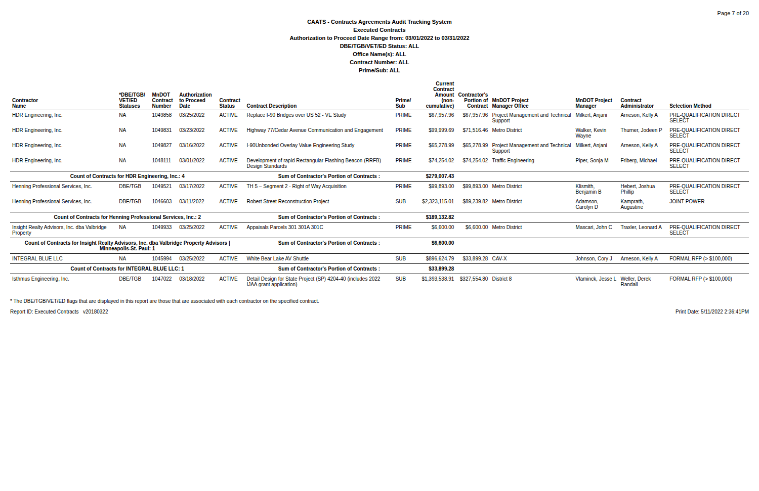Page 7 of 20
CAATS - Contracts Agreements Audit Tracking System
Executed Contracts
Authorization to Proceed Date Range from: 03/01/2022 to 03/31/2022
DBE/TGB/VET/ED Status: ALL
Office Name(s): ALL
Contract Number: ALL
Prime/Sub: ALL
| Contractor Name | *DBE/TGB/ VET/ED Statuses | MnDOT Contract Number | Authorization to Proceed Date | Contract Status | Contract Description | Prime/ Sub | Current Contract Amount (non-cumulative) | Contractor's Portion of Contract | MnDOT Project Manager Office | MnDOT Project Manager | Contract Administrator | Selection Method |
| --- | --- | --- | --- | --- | --- | --- | --- | --- | --- | --- | --- | --- |
| HDR Engineering, Inc. | NA | 1049858 | 03/25/2022 | ACTIVE | Replace I-90 Bridges over US 52 - VE Study | PRIME | $67,957.96 | $67,957.96 | Project Management and Technical Support | Milkert, Anjani | Arneson, Kelly A | PRE-QUALIFICATION DIRECT SELECT |
| HDR Engineering, Inc. | NA | 1049831 | 03/23/2022 | ACTIVE | Highway 77/Cedar Avenue Communication and Engagement | PRIME | $99,999.69 | $71,516.46 | Metro District | Walker, Kevin Wayne | Thurner, Jodeen P | PRE-QUALIFICATION DIRECT SELECT |
| HDR Engineering, Inc. | NA | 1049827 | 03/16/2022 | ACTIVE | I-90Unbonded Overlay Value Engineering Study | PRIME | $65,278.99 | $65,278.99 | Project Management and Technical Support | Milkert, Anjani | Arneson, Kelly A | PRE-QUALIFICATION DIRECT SELECT |
| HDR Engineering, Inc. | NA | 1048111 | 03/01/2022 | ACTIVE | Development of rapid Rectangular Flashing Beacon (RRFB) Design Standards | PRIME | $74,254.02 | $74,254.02 | Traffic Engineering | Piper, Sonja M | Friberg, Michael | PRE-QUALIFICATION DIRECT SELECT |
| Count of Contracts for HDR Engineering, Inc.: 4 | Sum of Contractor's Portion of Contracts : | $279,007.43 | | | | | |
| Henning Professional Services, Inc. | DBE/TGB | 1049521 | 03/17/2022 | ACTIVE | TH 5 – Segment 2 - Right of Way Acquisition | PRIME | $99,893.00 | $99,893.00 | Metro District | Klismith, Benjamin B | Hebert, Joshua Phillip | PRE-QUALIFICATION DIRECT SELECT |
| Henning Professional Services, Inc. | DBE/TGB | 1046603 | 03/11/2022 | ACTIVE | Robert Street Reconstruction Project | SUB | $2,323,115.01 | $89,239.82 | Metro District | Adamson, Carolyn D | Kamprath, Augustine | JOINT POWER |
| Count of Contracts for Henning Professional Services, Inc.: 2 | Sum of Contractor's Portion of Contracts : | $189,132.82 | | | | | |
| Insight Realty Advisors, Inc. dba Valbridge Property | NA | 1049933 | 03/25/2022 | ACTIVE | Appaisals Parcels 301 301A 301C | PRIME | $6,600.00 | $6,600.00 | Metro District | Mascari, John C | Traxler, Leonard A | PRE-QUALIFICATION DIRECT SELECT |
| Count of Contracts for Insight Realty Advisors, Inc. dba Valbridge Property Advisors / Minneapolis-St. Paul: 1 | Sum of Contractor's Portion of Contracts : | $6,600.00 | | | | | |
| INTEGRAL BLUE LLC | NA | 1045994 | 03/25/2022 | ACTIVE | White Bear Lake AV Shuttle | SUB | $896,624.79 | $33,899.28 | CAV-X | Johnson, Cory J | Arneson, Kelly A | FORMAL RFP (> $100,000) |
| Count of Contracts for INTEGRAL BLUE LLC: 1 | Sum of Contractor's Portion of Contracts : | $33,899.28 | | | | | |
| Isthmus Engineering, Inc. | DBE/TGB | 1047022 | 03/18/2022 | ACTIVE | Detail Design for State Project (SP) 4204-40 (includes 2022 IJAA grant application) | SUB | $1,393,538.91 | $327,554.80 | District 8 | Vlaminck, Jesse L | Weller, Derek Randall | FORMAL RFP (> $100,000) |
* The DBE/TGB/VET/ED flags that are displayed in this report are those that are associated with each contractor on the specified contract.
Report ID: Executed Contracts v20180322 Print Date: 5/11/2022 2:36:41PM